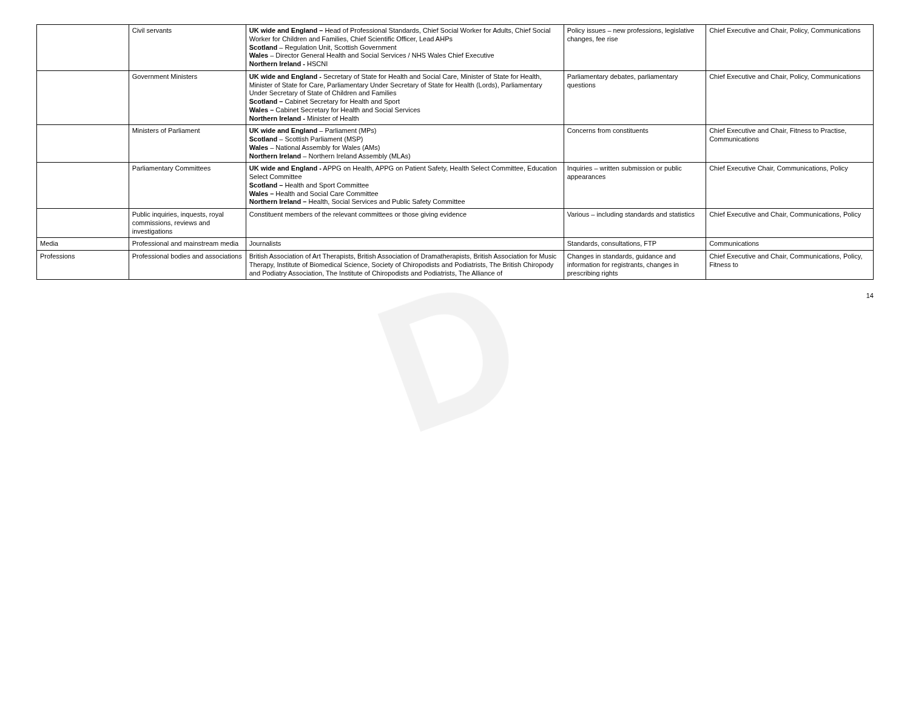D
| | Civil servants | UK wide and England – Head of Professional Standards, Chief Social Worker for Adults, Chief Social Worker for Children and Families, Chief Scientific Officer, Lead AHPs Scotland – Regulation Unit, Scottish Government Wales – Director General Health and Social Services / NHS Wales Chief Executive Northern Ireland - HSCNI | Policy issues – new professions, legislative changes, fee rise | Chief Executive and Chair, Policy, Communications |
| | Government Ministers | UK wide and England - Secretary of State for Health and Social Care, Minister of State for Health, Minister of State for Care, Parliamentary Under Secretary of State for Health (Lords), Parliamentary Under Secretary of State of Children and Families Scotland – Cabinet Secretary for Health and Sport Wales – Cabinet Secretary for Health and Social Services Northern Ireland - Minister of Health | Parliamentary debates, parliamentary questions | Chief Executive and Chair, Policy, Communications |
| | Ministers of Parliament | UK wide and England – Parliament (MPs) Scotland – Scottish Parliament (MSP) Wales – National Assembly for Wales (AMs) Northern Ireland – Northern Ireland Assembly (MLAs) | Concerns from constituents | Chief Executive and Chair, Fitness to Practise, Communications |
| | Parliamentary Committees | UK wide and England - APPG on Health, APPG on Patient Safety, Health Select Committee, Education Select Committee Scotland – Health and Sport Committee Wales – Health and Social Care Committee Northern Ireland – Health, Social Services and Public Safety Committee | Inquiries – written submission or public appearances | Chief Executive Chair, Communications, Policy |
| | Public inquiries, inquests, royal commissions, reviews and investigations | Constituent members of the relevant committees or those giving evidence | Various – including standards and statistics | Chief Executive and Chair, Communications, Policy |
| Media | Professional and mainstream media | Journalists | Standards, consultations, FTP | Communications |
| Professions | Professional bodies and associations | British Association of Art Therapists, British Association of Dramatherapists, British Association for Music Therapy, Institute of Biomedical Science, Society of Chiropodists and Podiatrists, The British Chiropody and Podiatry Association, The Institute of Chiropodists and Podiatrists, The Alliance of | Changes in standards, guidance and information for registrants, changes in prescribing rights | Chief Executive and Chair, Communications, Policy, Fitness to |
14